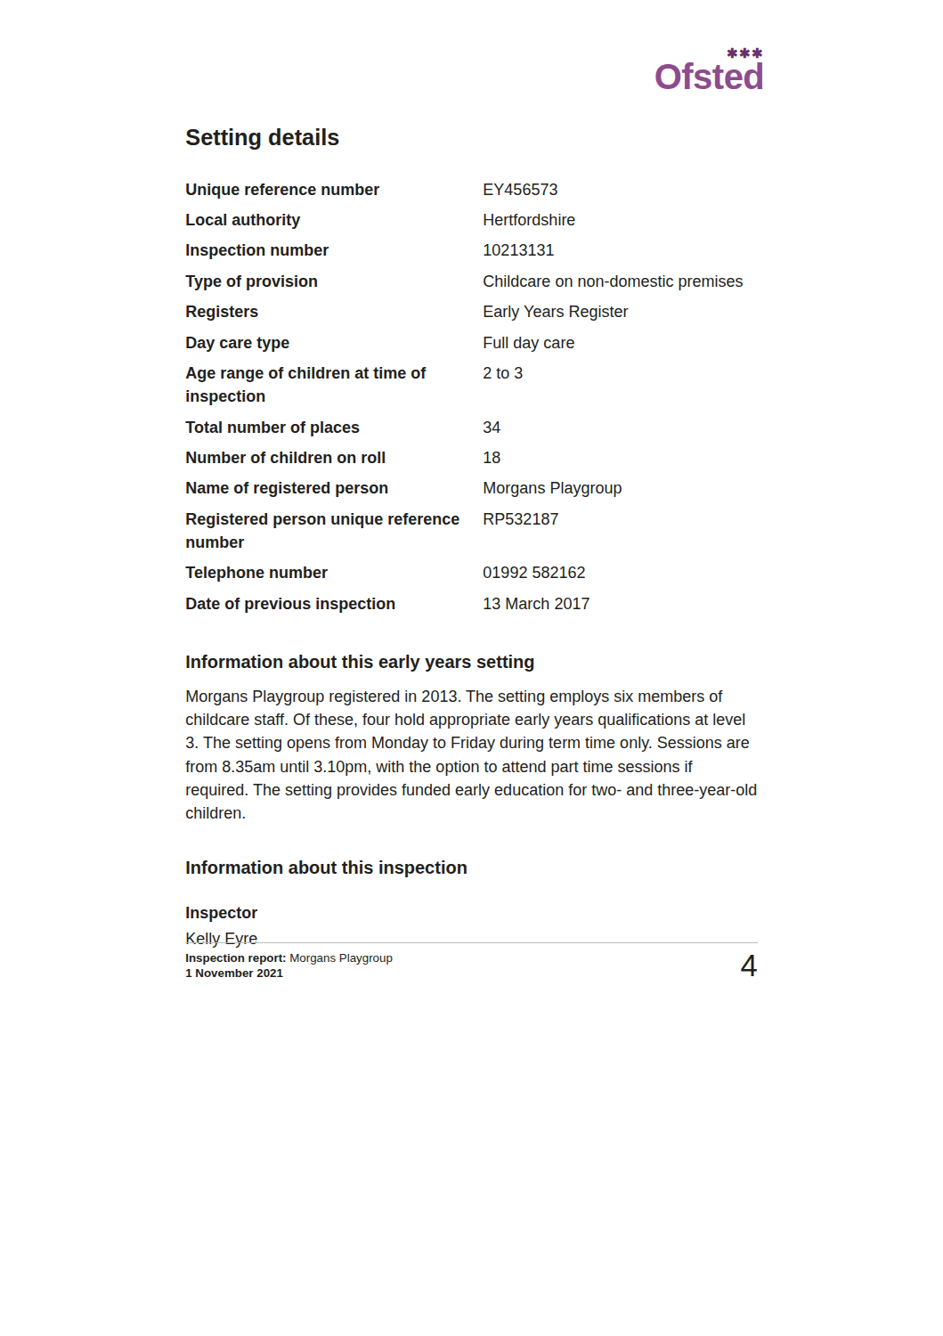✱✱✱
Ofsted
Setting details
| Unique reference number | EY456573 |
| Local authority | Hertfordshire |
| Inspection number | 10213131 |
| Type of provision | Childcare on non-domestic premises |
| Registers | Early Years Register |
| Day care type | Full day care |
| Age range of children at time of inspection | 2 to 3 |
| Total number of places | 34 |
| Number of children on roll | 18 |
| Name of registered person | Morgans Playgroup |
| Registered person unique reference number | RP532187 |
| Telephone number | 01992 582162 |
| Date of previous inspection | 13 March 2017 |
Information about this early years setting
Morgans Playgroup registered in 2013. The setting employs six members of childcare staff. Of these, four hold appropriate early years qualifications at level 3. The setting opens from Monday to Friday during term time only. Sessions are from 8.35am until 3.10pm, with the option to attend part time sessions if required. The setting provides funded early education for two- and three-year-old children.
Information about this inspection
Inspector
Kelly Eyre
Inspection report: Morgans Playgroup
1 November 2021
4